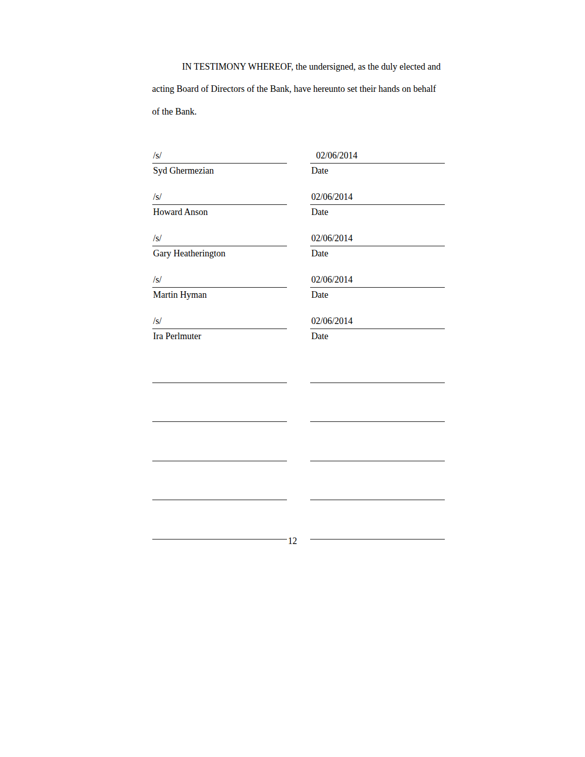IN TESTIMONY WHEREOF, the undersigned, as the duly elected and acting Board of Directors of the Bank, have hereunto set their hands on behalf of the Bank.
| /s/ | | 02/06/2014 |
| Syd Ghermezian | | Date |
| /s/ | | 02/06/2014 |
| Howard Anson | | Date |
| /s/ | | 02/06/2014 |
| Gary Heatherington | | Date |
| /s/ | | 02/06/2014 |
| Martin Hyman | | Date |
| /s/ | | 02/06/2014 |
| Ira Perlmuter | | Date |
12